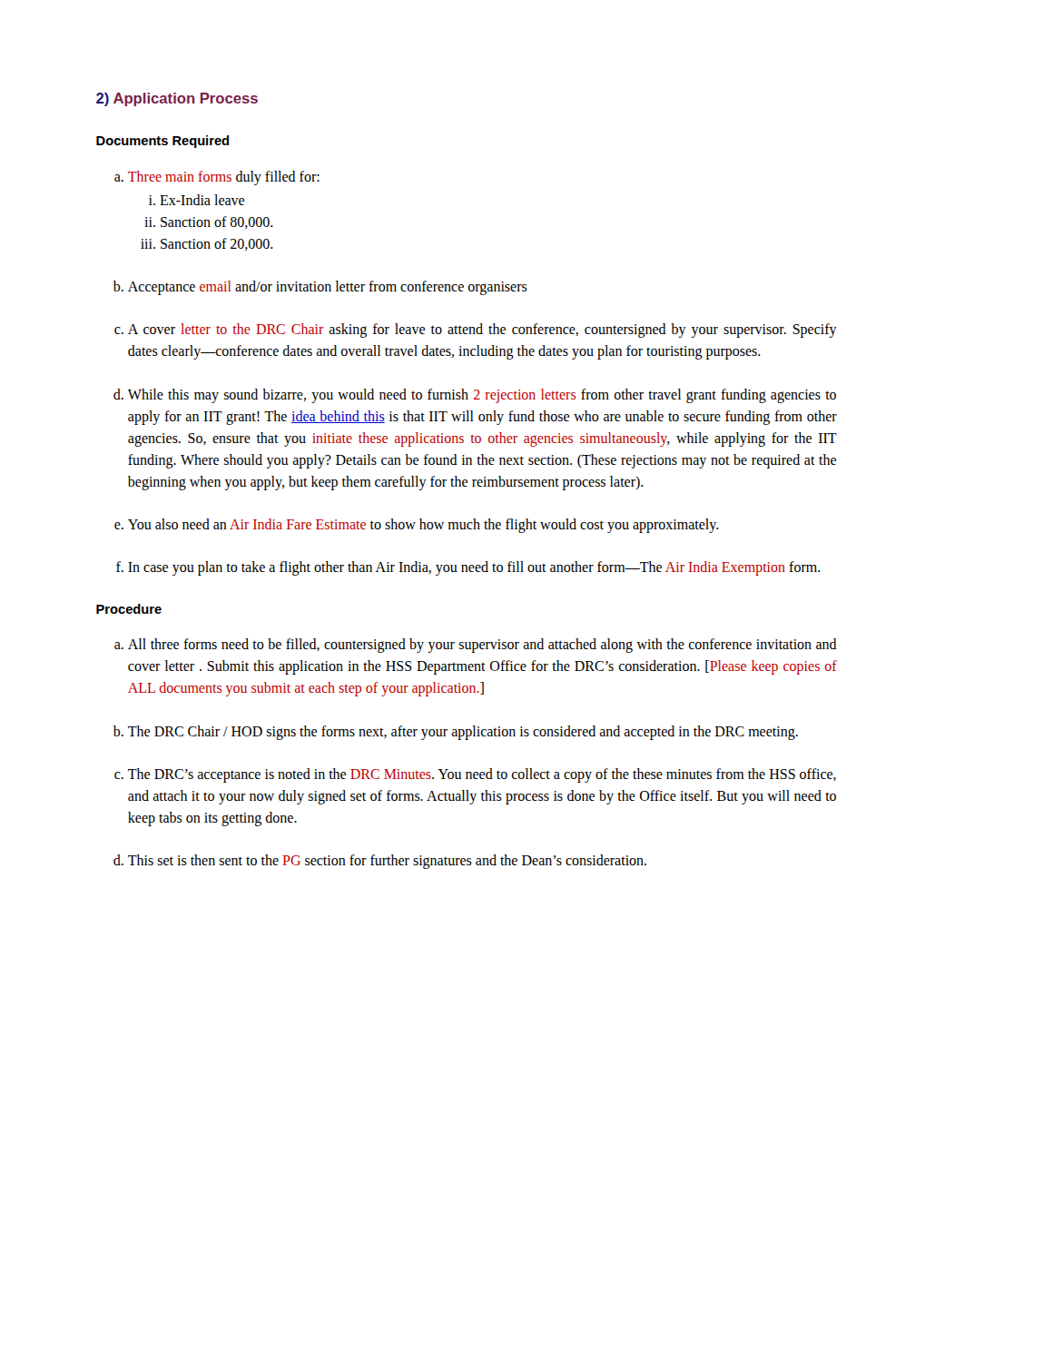2) Application Process
Documents Required
Three main forms duly filled for:
Ex-India leave
Sanction of 80,000.
Sanction of 20,000.
Acceptance email and/or invitation letter from conference organisers
A cover letter to the DRC Chair asking for leave to attend the conference, countersigned by your supervisor. Specify dates clearly—conference dates and overall travel dates, including the dates you plan for touristing purposes.
While this may sound bizarre, you would need to furnish 2 rejection letters from other travel grant funding agencies to apply for an IIT grant! The idea behind this is that IIT will only fund those who are unable to secure funding from other agencies. So, ensure that you initiate these applications to other agencies simultaneously, while applying for the IIT funding. Where should you apply? Details can be found in the next section. (These rejections may not be required at the beginning when you apply, but keep them carefully for the reimbursement process later).
You also need an Air India Fare Estimate to show how much the flight would cost you approximately.
In case you plan to take a flight other than Air India, you need to fill out another form—The Air India Exemption form.
Procedure
All three forms need to be filled, countersigned by your supervisor and attached along with the conference invitation and cover letter . Submit this application in the HSS Department Office for the DRC’s consideration. [Please keep copies of ALL documents you submit at each step of your application.]
The DRC Chair / HOD signs the forms next, after your application is considered and accepted in the DRC meeting.
The DRC’s acceptance is noted in the DRC Minutes. You need to collect a copy of the these minutes from the HSS office, and attach it to your now duly signed set of forms. Actually this process is done by the Office itself. But you will need to keep tabs on its getting done.
This set is then sent to the PG section for further signatures and the Dean’s consideration.